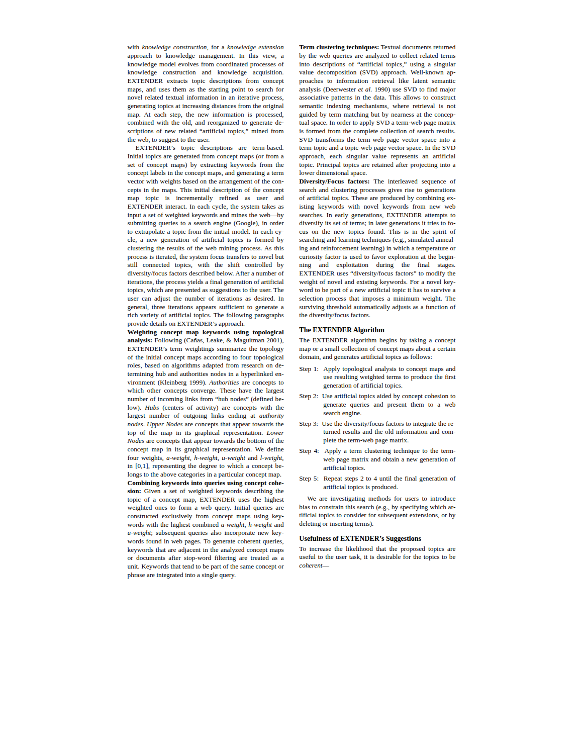with knowledge construction, for a knowledge extension approach to knowledge management. In this view, a knowledge model evolves from coordinated processes of knowledge construction and knowledge acquisition. EXTENDER extracts topic descriptions from concept maps, and uses them as the starting point to search for novel related textual information in an iterative process, generating topics at increasing distances from the original map. At each step, the new information is processed, combined with the old, and reorganized to generate descriptions of new related “artificial topics,” mined from the web, to suggest to the user.
EXTENDER’s topic descriptions are term-based. Initial topics are generated from concept maps (or from a set of concept maps) by extracting keywords from the concept labels in the concept maps, and generating a term vector with weights based on the arrangement of the concepts in the maps. This initial description of the concept map topic is incrementally refined as user and EXTENDER interact. In each cycle, the system takes as input a set of weighted keywords and mines the web—by submitting queries to a search engine (Google), in order to extrapolate a topic from the initial model. In each cycle, a new generation of artificial topics is formed by clustering the results of the web mining process. As this process is iterated, the system focus transfers to novel but still connected topics, with the shift controlled by diversity/focus factors described below. After a number of iterations, the process yields a final generation of artificial topics, which are presented as suggestions to the user. The user can adjust the number of iterations as desired. In general, three iterations appears sufficient to generate a rich variety of artificial topics. The following paragraphs provide details on EXTENDER’s approach.
Weighting concept map keywords using topological analysis: Following (Cañas, Leake, & Maguitman 2001), EXTENDER’s term weightings summarize the topology of the initial concept maps according to four topological roles, based on algorithms adapted from research on determining hub and authorities nodes in a hyperlinked environment (Kleinberg 1999). Authorities are concepts to which other concepts converge. These have the largest number of incoming links from “hub nodes” (defined below). Hubs (centers of activity) are concepts with the largest number of outgoing links ending at authority nodes. Upper Nodes are concepts that appear towards the top of the map in its graphical representation. Lower Nodes are concepts that appear towards the bottom of the concept map in its graphical representation. We define four weights, a-weight, h-weight, u-weight and l-weight, in [0,1], representing the degree to which a concept belongs to the above categories in a particular concept map.
Combining keywords into queries using concept cohesion: Given a set of weighted keywords describing the topic of a concept map, EXTENDER uses the highest weighted ones to form a web query. Initial queries are constructed exclusively from concept maps using keywords with the highest combined a-weight, h-weight and u-weight; subsequent queries also incorporate new keywords found in web pages. To generate coherent queries, keywords that are adjacent in the analyzed concept maps or documents after stop-word filtering are treated as a unit. Keywords that tend to be part of the same concept or phrase are integrated into a single query.
Term clustering techniques: Textual documents returned by the web queries are analyzed to collect related terms into descriptions of “artificial topics,” using a singular value decomposition (SVD) approach. Well-known approaches to information retrieval like latent semantic analysis (Deerwester et al. 1990) use SVD to find major associative patterns in the data. This allows to construct semantic indexing mechanisms, where retrieval is not guided by term matching but by nearness at the conceptual space. In order to apply SVD a term-web page matrix is formed from the complete collection of search results. SVD transforms the term-web page vector space into a term-topic and a topic-web page vector space. In the SVD approach, each singular value represents an artificial topic. Principal topics are retained after projecting into a lower dimensional space.
Diversity/Focus factors: The interleaved sequence of search and clustering processes gives rise to generations of artificial topics. These are produced by combining existing keywords with novel keywords from new web searches. In early generations, EXTENDER attempts to diversify its set of terms; in later generations it tries to focus on the new topics found. This is in the spirit of searching and learning techniques (e.g., simulated annealing and reinforcement learning) in which a temperature or curiosity factor is used to favor exploration at the beginning and exploitation during the final stages. EXTENDER uses “diversity/focus factors” to modify the weight of novel and existing keywords. For a novel keyword to be part of a new artificial topic it has to survive a selection process that imposes a minimum weight. The surviving threshold automatically adjusts as a function of the diversity/focus factors.
The EXTENDER Algorithm
The EXTENDER algorithm begins by taking a concept map or a small collection of concept maps about a certain domain, and generates artificial topics as follows:
Step 1: Apply topological analysis to concept maps and use resulting weighted terms to produce the first generation of artificial topics.
Step 2: Use artificial topics aided by concept cohesion to generate queries and present them to a web search engine.
Step 3: Use the diversity/focus factors to integrate the returned results and the old information and complete the term-web page matrix.
Step 4: Apply a term clustering technique to the term-web page matrix and obtain a new generation of artificial topics.
Step 5: Repeat steps 2 to 4 until the final generation of artificial topics is produced.
We are investigating methods for users to introduce bias to constrain this search (e.g., by specifying which artificial topics to consider for subsequent extensions, or by deleting or inserting terms).
Usefulness of EXTENDER’s Suggestions
To increase the likelihood that the proposed topics are useful to the user task, it is desirable for the topics to be coherent—